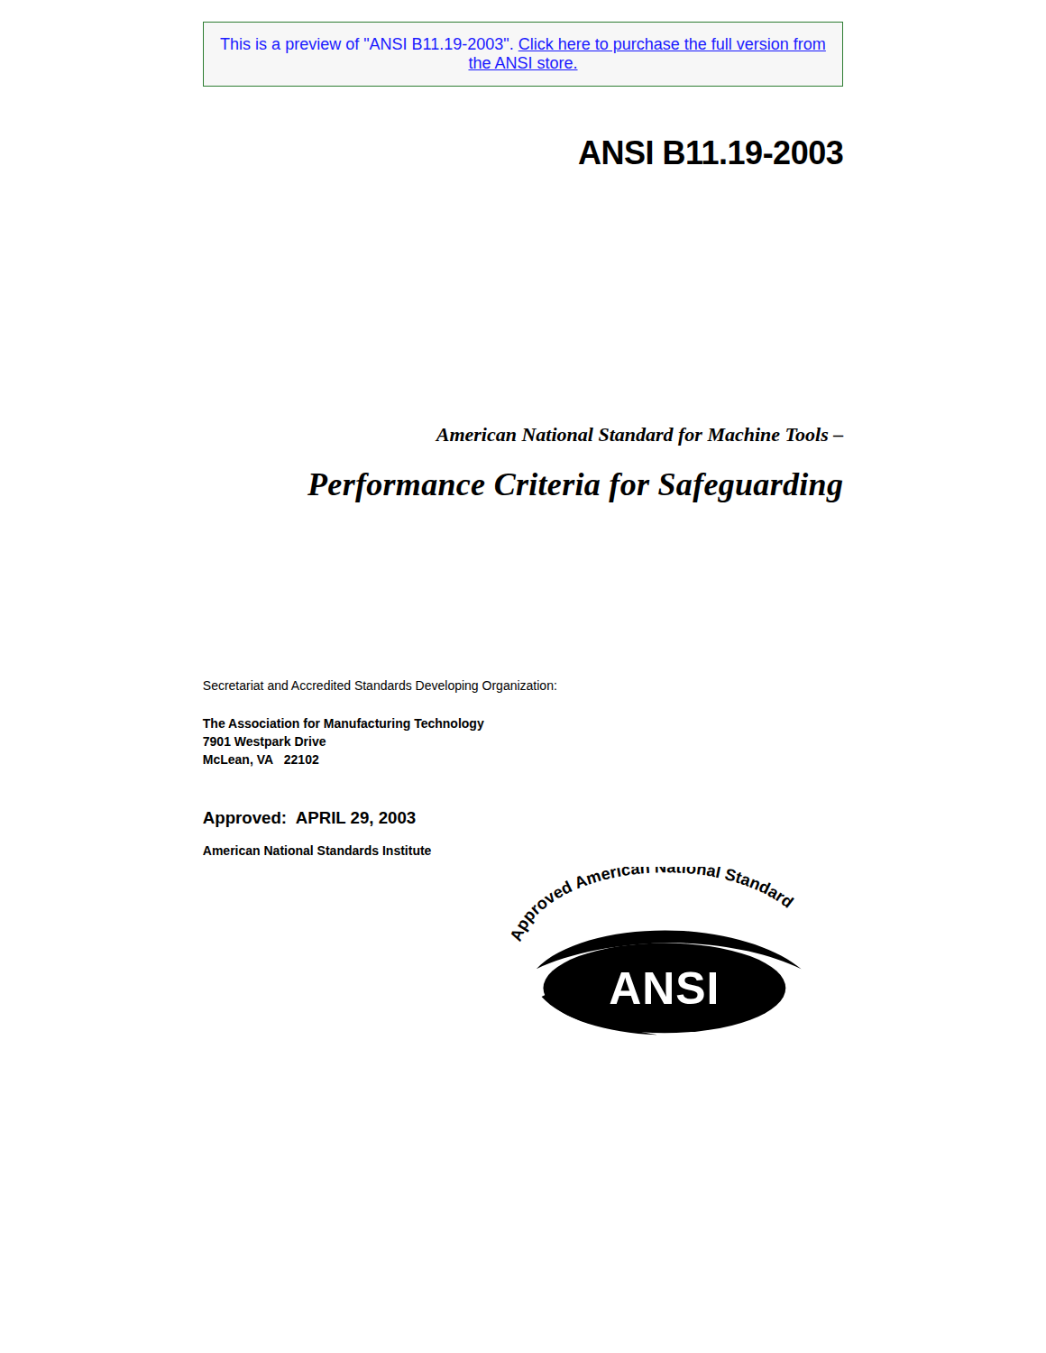This is a preview of "ANSI B11.19-2003". Click here to purchase the full version from the ANSI store.
ANSI B11.19-2003
American National Standard for Machine Tools –
Performance Criteria for Safeguarding
Secretariat and Accredited Standards Developing Organization:
The Association for Manufacturing Technology
7901 Westpark Drive
McLean, VA 22102
Approved: APRIL 29, 2003
American National Standards Institute
Approved American National Standard — ANSI Approved American National Standard ANSI